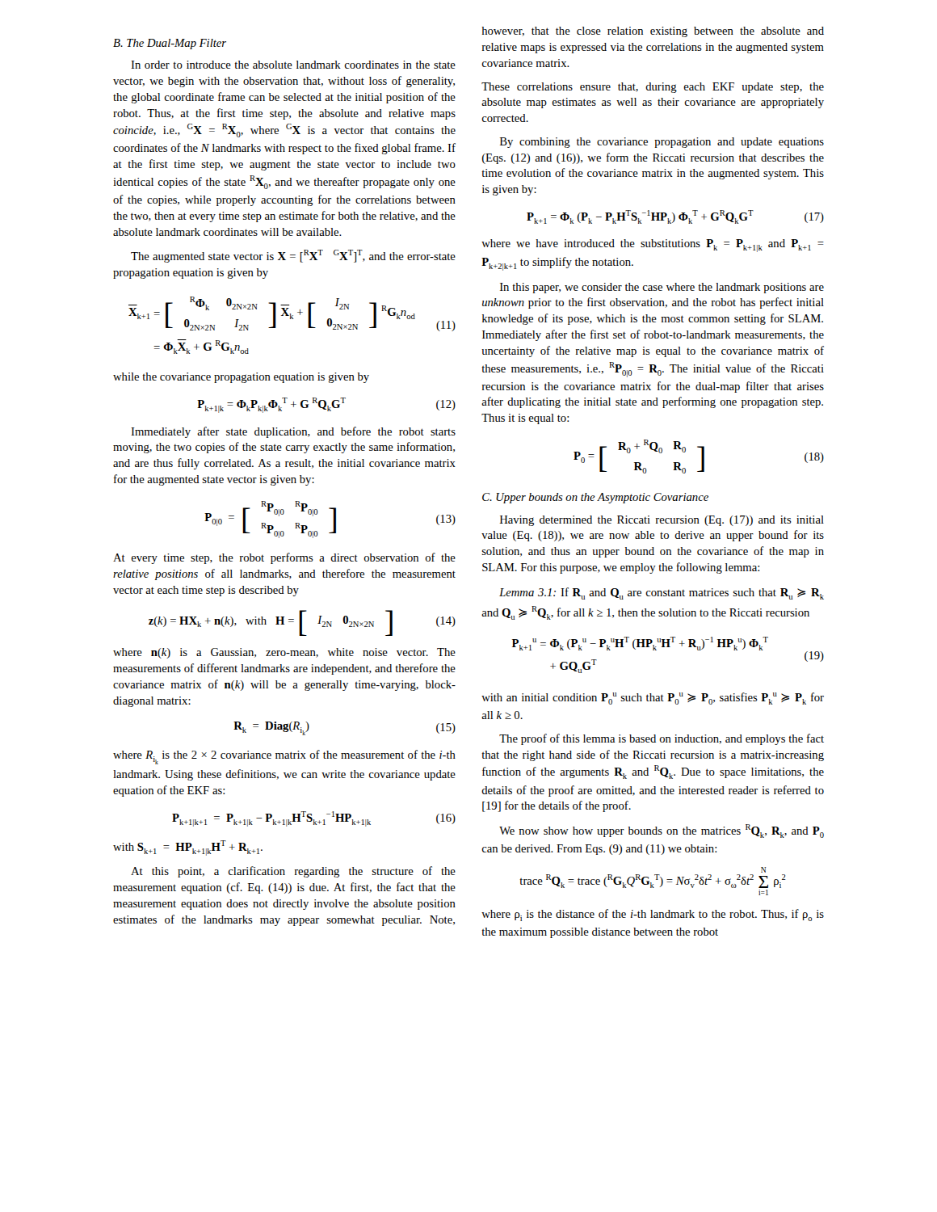B. The Dual-Map Filter
In order to introduce the absolute landmark coordinates in the state vector, we begin with the observation that, without loss of generality, the global coordinate frame can be selected at the initial position of the robot. Thus, at the first time step, the absolute and relative maps coincide, i.e., GX = RX0, where GX is a vector that contains the coordinates of the N landmarks with respect to the fixed global frame. If at the first time step, we augment the state vector to include two identical copies of the state RX0, and we thereafter propagate only one of the copies, while properly accounting for the correlations between the two, then at every time step an estimate for both the relative, and the absolute landmark coordinates will be available.
The augmented state vector is X = [RXT GXT]T, and the error-state propagation equation is given by
| X k+1 | = | [ / R Φ k / 0 2N×2N / / 0 2N×2N / I 2N / ] X k + [ / I 2N / / 0 2N×2N / ] R G k n od |
| | = | Φ k X k + G R G k n od |
(11)
while the covariance propagation equation is given by
Pk+1|k = ΦkPk|kΦkT + G RQkGT
(12)
Immediately after state duplication, and before the robot starts moving, the two copies of the state carry exactly the same information, and are thus fully correlated. As a result, the initial covariance matrix for the augmented state vector is given by:
P0|0 = [
| R P 0/0 | R P 0/0 |
| R P 0/0 | R P 0/0 |
]
(13)
At every time step, the robot performs a direct observation of the relative positions of all landmarks, and therefore the measurement vector at each time step is described by
z(k) = HXk + n(k), with H = [
| I 2N | 0 2N×2N |
]
(14)
where n(k) is a Gaussian, zero-mean, white noise vector. The measurements of different landmarks are independent, and therefore the covariance matrix of n(k) will be a generally time-varying, block-diagonal matrix:
Rk = Diag(Rik)
(15)
where Rik is the 2 × 2 covariance matrix of the measurement of the i-th landmark. Using these definitions, we can write the covariance update equation of the EKF as:
Pk+1|k+1 = Pk+1|k − Pk+1|kHTSk+1−1HPk+1|k
(16)
with Sk+1 = HPk+1|kHT + Rk+1.
At this point, a clarification regarding the structure of the measurement equation (cf. Eq. (14)) is due. At first, the fact that the measurement equation does not directly involve the absolute position estimates of the landmarks may appear somewhat peculiar. Note, however, that the close relation existing between the absolute and relative maps is expressed via the correlations in the augmented system covariance matrix.
These correlations ensure that, during each EKF update step, the absolute map estimates as well as their covariance are appropriately corrected.
By combining the covariance propagation and update equations (Eqs. (12) and (16)), we form the Riccati recursion that describes the time evolution of the covariance matrix in the augmented system. This is given by:
Pk+1 = Φk (Pk − PkHTSk−1HPk) ΦkT + GRQkGT
(17)
where we have introduced the substitutions Pk = Pk+1|k and Pk+1 = Pk+2|k+1 to simplify the notation.
In this paper, we consider the case where the landmark positions are unknown prior to the first observation, and the robot has perfect initial knowledge of its pose, which is the most common setting for SLAM. Immediately after the first set of robot-to-landmark measurements, the uncertainty of the relative map is equal to the covariance matrix of these measurements, i.e., RP0|0 = R0. The initial value of the Riccati recursion is the covariance matrix for the dual-map filter that arises after duplicating the initial state and performing one propagation step. Thus it is equal to:
P0 = [
| R 0 + R Q 0 | R 0 |
| R 0 | R 0 |
]
(18)
C. Upper bounds on the Asymptotic Covariance
Having determined the Riccati recursion (Eq. (17)) and its initial value (Eq. (18)), we are now able to derive an upper bound for its solution, and thus an upper bound on the covariance of the map in SLAM. For this purpose, we employ the following lemma:
Lemma 3.1: If Ru and Qu are constant matrices such that Ru ≽ Rk and Qu ≽ RQk, for all k ≥ 1, then the solution to the Riccati recursion
| P k+1 u | = | Φ k ( P k u − P k u H T ( HP k u H T + R u ) −1 HP k u ) Φ k T |
| | | + GQ u G T |
(19)
with an initial condition P0u such that P0u ≽ P0, satisfies Pku ≽ Pk for all k ≥ 0.
The proof of this lemma is based on induction, and employs the fact that the right hand side of the Riccati recursion is a matrix-increasing function of the arguments Rk and RQk. Due to space limitations, the details of the proof are omitted, and the interested reader is referred to [19] for the details of the proof.
We now show how upper bounds on the matrices RQk, Rk, and P0 can be derived. From Eqs. (9) and (11) we obtain:
trace RQk = trace (RGkQRGkT) = Nσv2δt2 + σω2δt2 NΣi=1 ρi2
where ρi is the distance of the i-th landmark to the robot. Thus, if ρo is the maximum possible distance between the robot